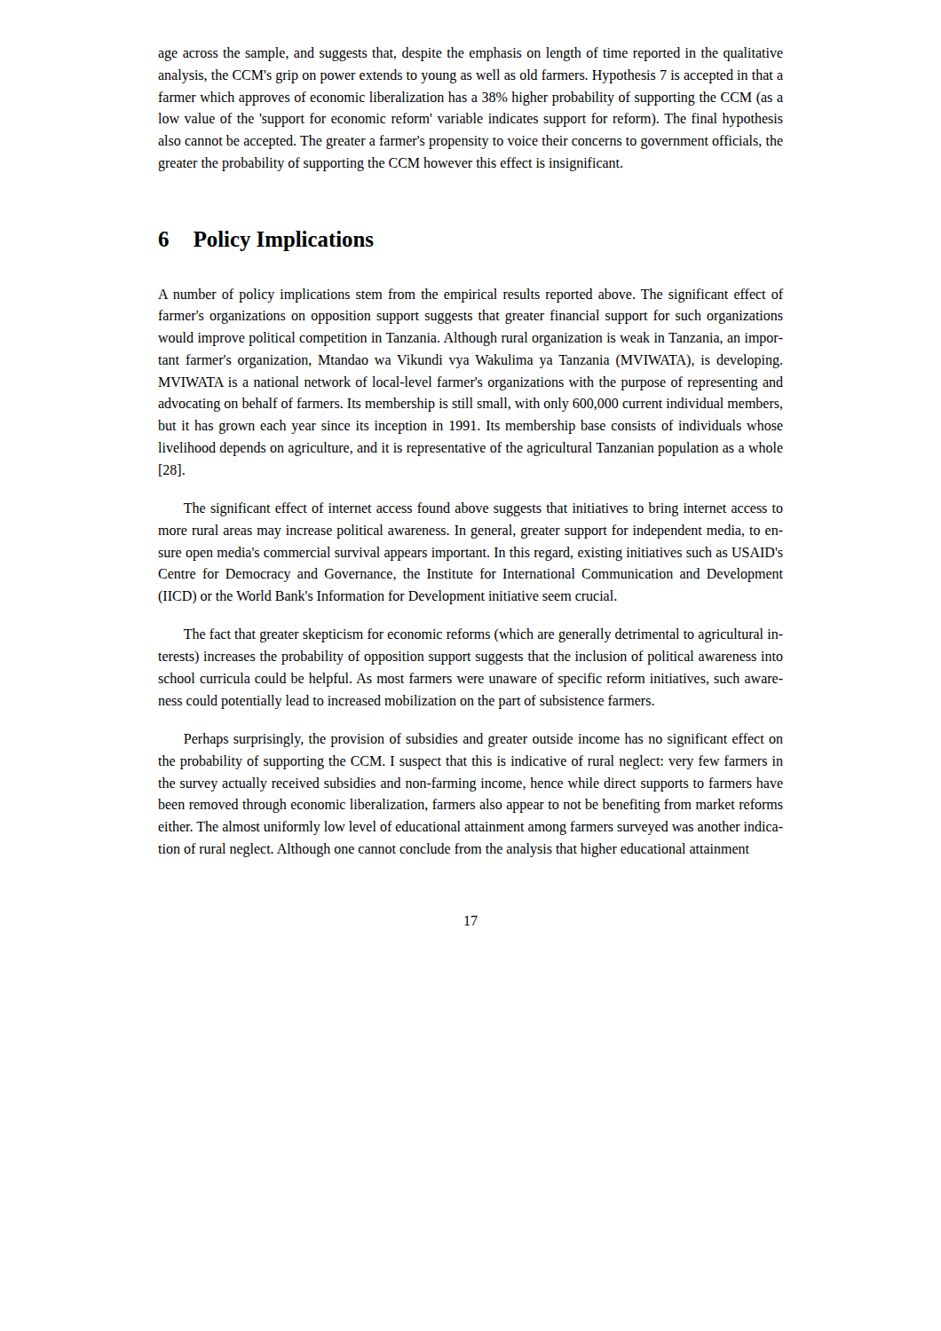age across the sample, and suggests that, despite the emphasis on length of time reported in the qualitative analysis, the CCM's grip on power extends to young as well as old farmers. Hypothesis 7 is accepted in that a farmer which approves of economic liberalization has a 38% higher probability of supporting the CCM (as a low value of the 'support for economic reform' variable indicates support for reform). The final hypothesis also cannot be accepted. The greater a farmer's propensity to voice their concerns to government officials, the greater the probability of supporting the CCM however this effect is insignificant.
6 Policy Implications
A number of policy implications stem from the empirical results reported above. The significant effect of farmer's organizations on opposition support suggests that greater financial support for such organizations would improve political competition in Tanzania. Although rural organization is weak in Tanzania, an important farmer's organization, Mtandao wa Vikundi vya Wakulima ya Tanzania (MVIWATA), is developing. MVIWATA is a national network of local-level farmer's organizations with the purpose of representing and advocating on behalf of farmers. Its membership is still small, with only 600,000 current individual members, but it has grown each year since its inception in 1991. Its membership base consists of individuals whose livelihood depends on agriculture, and it is representative of the agricultural Tanzanian population as a whole [28].
The significant effect of internet access found above suggests that initiatives to bring internet access to more rural areas may increase political awareness. In general, greater support for independent media, to ensure open media's commercial survival appears important. In this regard, existing initiatives such as USAID's Centre for Democracy and Governance, the Institute for International Communication and Development (IICD) or the World Bank's Information for Development initiative seem crucial.
The fact that greater skepticism for economic reforms (which are generally detrimental to agricultural interests) increases the probability of opposition support suggests that the inclusion of political awareness into school curricula could be helpful. As most farmers were unaware of specific reform initiatives, such awareness could potentially lead to increased mobilization on the part of subsistence farmers.
Perhaps surprisingly, the provision of subsidies and greater outside income has no significant effect on the probability of supporting the CCM. I suspect that this is indicative of rural neglect: very few farmers in the survey actually received subsidies and non-farming income, hence while direct supports to farmers have been removed through economic liberalization, farmers also appear to not be benefiting from market reforms either. The almost uniformly low level of educational attainment among farmers surveyed was another indication of rural neglect. Although one cannot conclude from the analysis that higher educational attainment
17